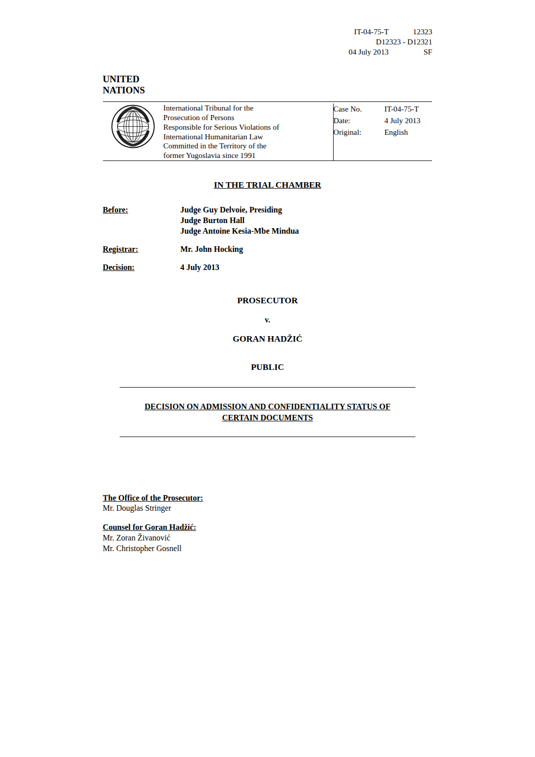IT-04-75-T12323
D12323 - D12321
04 July 2013SF
UNITED
NATIONS
| | International Tribunal for the Prosecution of Persons Responsible for Serious Violations of International Humanitarian Law Committed in the Territory of the former Yugoslavia since 1991 | | Case No. IT-04-75-T Date: 4 July 2013 Original: English |
IN THE TRIAL CHAMBER
| Before: | Judge Guy Delvoie, Presiding Judge Burton Hall Judge Antoine Kesia-Mbe Mindua |
| Registrar: | Mr. John Hocking |
| Decision: | 4 July 2013 |
PROSECUTOR
v.
GORAN HADŽIĆ
PUBLIC
DECISION ON ADMISSION AND CONFIDENTIALITY STATUS OF
CERTAIN DOCUMENTS
The Office of the Prosecutor:
Mr. Douglas Stringer
Counsel for Goran Hadžić:
Mr. Zoran Živanović
Mr. Christopher Gosnell